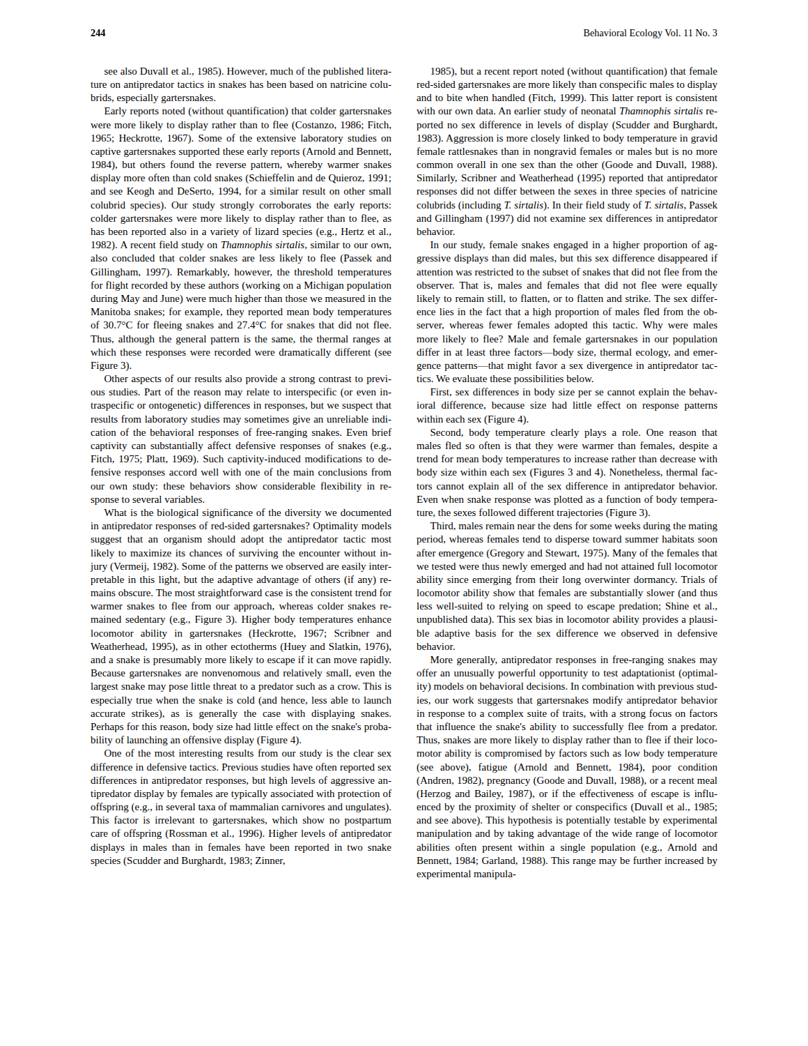244 Behavioral Ecology Vol. 11 No. 3
see also Duvall et al., 1985). However, much of the published literature on antipredator tactics in snakes has been based on natricine colubrids, especially gartersnakes.
Early reports noted (without quantification) that colder gartersnakes were more likely to display rather than to flee (Costanzo, 1986; Fitch, 1965; Heckrotte, 1967). Some of the extensive laboratory studies on captive gartersnakes supported these early reports (Arnold and Bennett, 1984), but others found the reverse pattern, whereby warmer snakes display more often than cold snakes (Schieffelin and de Quieroz, 1991; and see Keogh and DeSerto, 1994, for a similar result on other small colubrid species). Our study strongly corroborates the early reports: colder gartersnakes were more likely to display rather than to flee, as has been reported also in a variety of lizard species (e.g., Hertz et al., 1982). A recent field study on Thamnophis sirtalis, similar to our own, also concluded that colder snakes are less likely to flee (Passek and Gillingham, 1997). Remarkably, however, the threshold temperatures for flight recorded by these authors (working on a Michigan population during May and June) were much higher than those we measured in the Manitoba snakes; for example, they reported mean body temperatures of 30.7°C for fleeing snakes and 27.4°C for snakes that did not flee. Thus, although the general pattern is the same, the thermal ranges at which these responses were recorded were dramatically different (see Figure 3).
Other aspects of our results also provide a strong contrast to previous studies. Part of the reason may relate to interspecific (or even intraspecific or ontogenetic) differences in responses, but we suspect that results from laboratory studies may sometimes give an unreliable indication of the behavioral responses of free-ranging snakes. Even brief captivity can substantially affect defensive responses of snakes (e.g., Fitch, 1975; Platt, 1969). Such captivity-induced modifications to defensive responses accord well with one of the main conclusions from our own study: these behaviors show considerable flexibility in response to several variables.
What is the biological significance of the diversity we documented in antipredator responses of red-sided gartersnakes? Optimality models suggest that an organism should adopt the antipredator tactic most likely to maximize its chances of surviving the encounter without injury (Vermeij, 1982). Some of the patterns we observed are easily interpretable in this light, but the adaptive advantage of others (if any) remains obscure. The most straightforward case is the consistent trend for warmer snakes to flee from our approach, whereas colder snakes remained sedentary (e.g., Figure 3). Higher body temperatures enhance locomotor ability in gartersnakes (Heckrotte, 1967; Scribner and Weatherhead, 1995), as in other ectotherms (Huey and Slatkin, 1976), and a snake is presumably more likely to escape if it can move rapidly. Because gartersnakes are nonvenomous and relatively small, even the largest snake may pose little threat to a predator such as a crow. This is especially true when the snake is cold (and hence, less able to launch accurate strikes), as is generally the case with displaying snakes. Perhaps for this reason, body size had little effect on the snake's probability of launching an offensive display (Figure 4).
One of the most interesting results from our study is the clear sex difference in defensive tactics. Previous studies have often reported sex differences in antipredator responses, but high levels of aggressive antipredator display by females are typically associated with protection of offspring (e.g., in several taxa of mammalian carnivores and ungulates). This factor is irrelevant to gartersnakes, which show no postpartum care of offspring (Rossman et al., 1996). Higher levels of antipredator displays in males than in females have been reported in two snake species (Scudder and Burghardt, 1983; Zinner,
1985), but a recent report noted (without quantification) that female red-sided gartersnakes are more likely than conspecific males to display and to bite when handled (Fitch, 1999). This latter report is consistent with our own data. An earlier study of neonatal Thamnophis sirtalis reported no sex difference in levels of display (Scudder and Burghardt, 1983). Aggression is more closely linked to body temperature in gravid female rattlesnakes than in nongravid females or males but is no more common overall in one sex than the other (Goode and Duvall, 1988). Similarly, Scribner and Weatherhead (1995) reported that antipredator responses did not differ between the sexes in three species of natricine colubrids (including T. sirtalis). In their field study of T. sirtalis, Passek and Gillingham (1997) did not examine sex differences in antipredator behavior.
In our study, female snakes engaged in a higher proportion of aggressive displays than did males, but this sex difference disappeared if attention was restricted to the subset of snakes that did not flee from the observer. That is, males and females that did not flee were equally likely to remain still, to flatten, or to flatten and strike. The sex difference lies in the fact that a high proportion of males fled from the observer, whereas fewer females adopted this tactic. Why were males more likely to flee? Male and female gartersnakes in our population differ in at least three factors—body size, thermal ecology, and emergence patterns—that might favor a sex divergence in antipredator tactics. We evaluate these possibilities below.
First, sex differences in body size per se cannot explain the behavioral difference, because size had little effect on response patterns within each sex (Figure 4).
Second, body temperature clearly plays a role. One reason that males fled so often is that they were warmer than females, despite a trend for mean body temperatures to increase rather than decrease with body size within each sex (Figures 3 and 4). Nonetheless, thermal factors cannot explain all of the sex difference in antipredator behavior. Even when snake response was plotted as a function of body temperature, the sexes followed different trajectories (Figure 3).
Third, males remain near the dens for some weeks during the mating period, whereas females tend to disperse toward summer habitats soon after emergence (Gregory and Stewart, 1975). Many of the females that we tested were thus newly emerged and had not attained full locomotor ability since emerging from their long overwinter dormancy. Trials of locomotor ability show that females are substantially slower (and thus less well-suited to relying on speed to escape predation; Shine et al., unpublished data). This sex bias in locomotor ability provides a plausible adaptive basis for the sex difference we observed in defensive behavior.
More generally, antipredator responses in free-ranging snakes may offer an unusually powerful opportunity to test adaptationist (optimality) models on behavioral decisions. In combination with previous studies, our work suggests that gartersnakes modify antipredator behavior in response to a complex suite of traits, with a strong focus on factors that influence the snake's ability to successfully flee from a predator. Thus, snakes are more likely to display rather than to flee if their locomotor ability is compromised by factors such as low body temperature (see above), fatigue (Arnold and Bennett, 1984), poor condition (Andren, 1982), pregnancy (Goode and Duvall, 1988), or a recent meal (Herzog and Bailey, 1987), or if the effectiveness of escape is influenced by the proximity of shelter or conspecifics (Duvall et al., 1985; and see above). This hypothesis is potentially testable by experimental manipulation and by taking advantage of the wide range of locomotor abilities often present within a single population (e.g., Arnold and Bennett, 1984; Garland, 1988). This range may be further increased by experimental manipula-